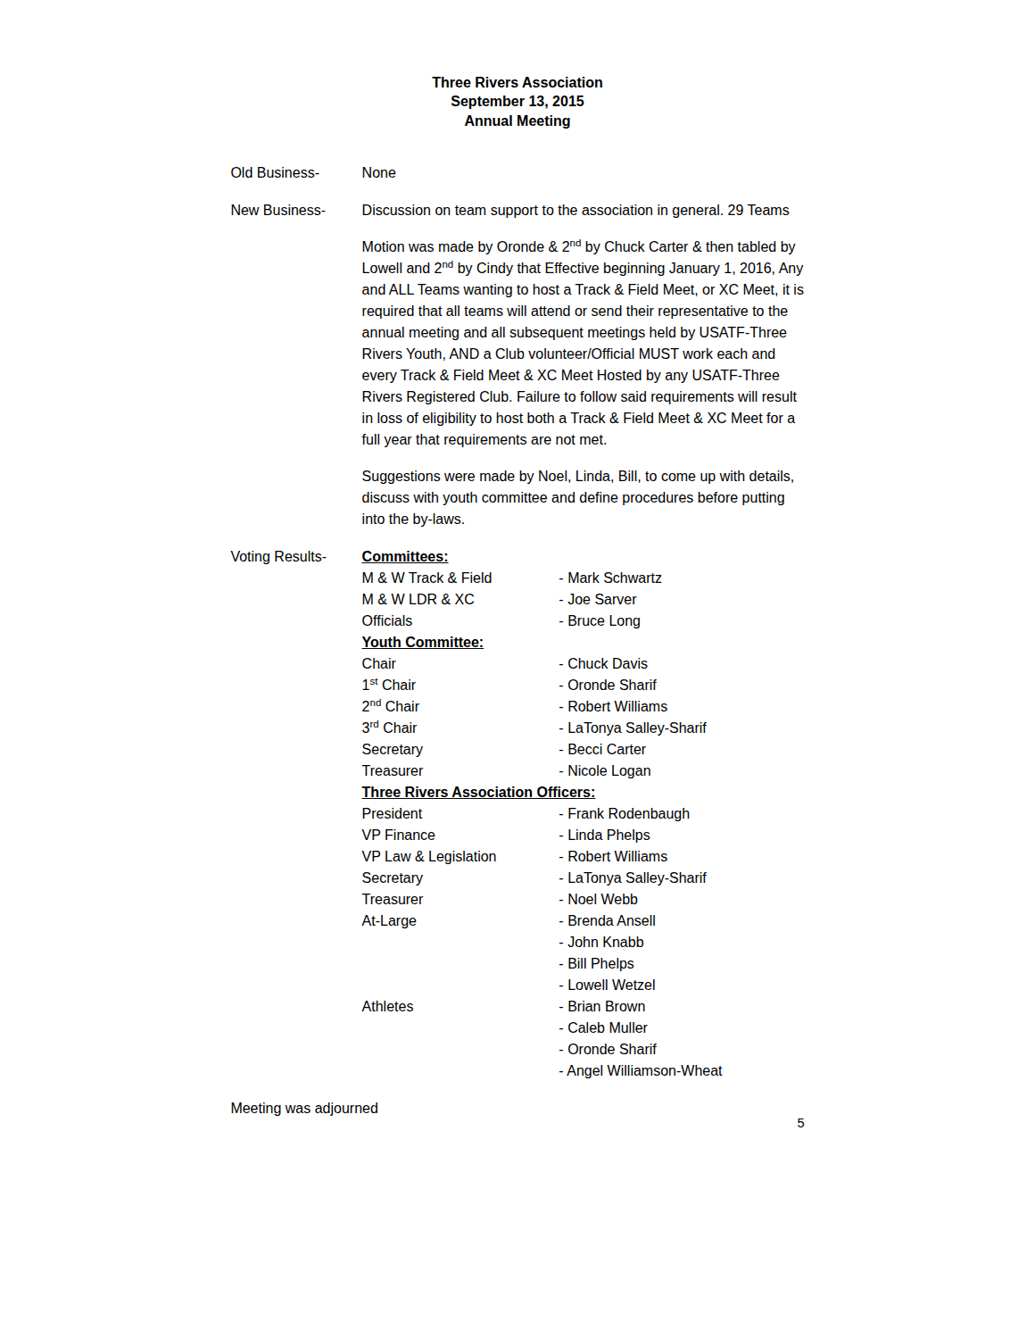Three Rivers Association
September 13, 2015
Annual Meeting
Old Business-
None
New Business-
Discussion on team support to the association in general. 29 Teams
Motion was made by Oronde & 2nd by Chuck Carter & then tabled by Lowell and 2nd by Cindy that Effective beginning January 1, 2016, Any and ALL Teams wanting to host a Track & Field Meet, or XC Meet, it is required that all teams will attend or send their representative to the annual meeting and all subsequent meetings held by USATF-Three Rivers Youth, AND a Club volunteer/Official MUST work each and every Track & Field Meet & XC Meet Hosted by any USATF-Three Rivers Registered Club. Failure to follow said requirements will result in loss of eligibility to host both a Track & Field Meet & XC Meet for a full year that requirements are not met.
Suggestions were made by Noel, Linda, Bill, to come up with details, discuss with youth committee and define procedures before putting into the by-laws.
Voting Results-
| Committees: | |
| M & W Track & Field | - Mark Schwartz |
| M & W LDR & XC | - Joe Sarver |
| Officials | - Bruce Long |
| Youth Committee: | |
| Chair | - Chuck Davis |
| 1 st Chair | - Oronde Sharif |
| 2 nd Chair | - Robert Williams |
| 3 rd Chair | - LaTonya Salley-Sharif |
| Secretary | - Becci Carter |
| Treasurer | - Nicole Logan |
| Three Rivers Association Officers: |
| President | - Frank Rodenbaugh |
| VP Finance | - Linda Phelps |
| VP Law & Legislation | - Robert Williams |
| Secretary | - LaTonya Salley-Sharif |
| Treasurer | - Noel Webb |
| At-Large | - Brenda Ansell |
| | - John Knabb |
| | - Bill Phelps |
| | - Lowell Wetzel |
| Athletes | - Brian Brown |
| | - Caleb Muller |
| | - Oronde Sharif |
| | - Angel Williamson-Wheat |
Meeting was adjourned
5